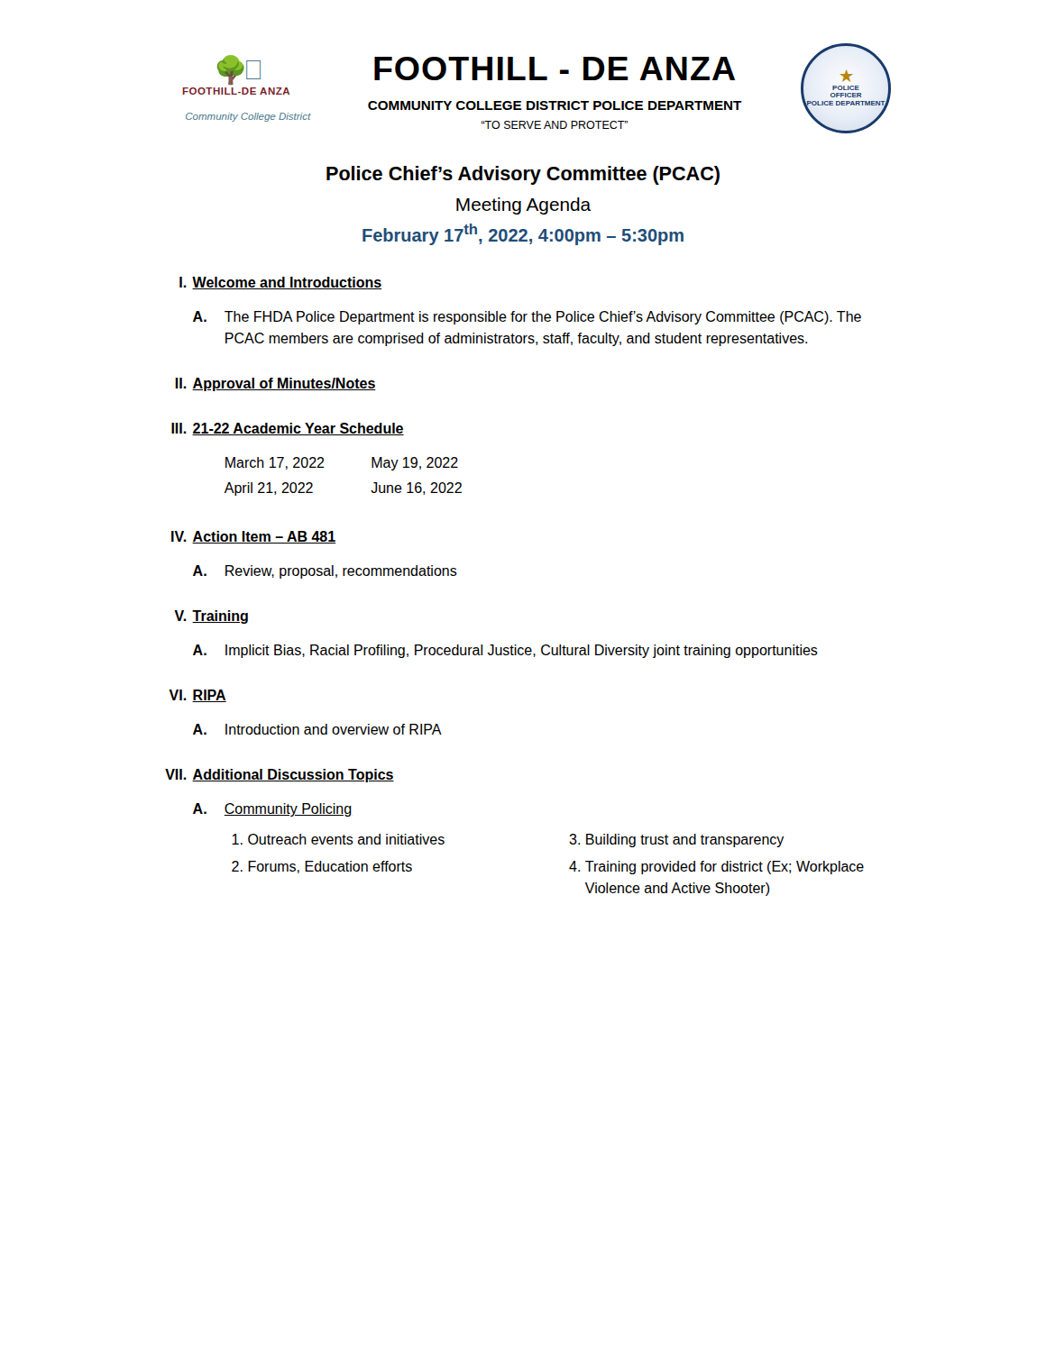🌳⎕
FOOTHILL-DE ANZA
Community College District
FOOTHILL - DE ANZA
COMMUNITY COLLEGE DISTRICT POLICE DEPARTMENT
“TO SERVE AND PROTECT”
★
POLICE
OFFICER
POLICE DEPARTMENT
Police Chief’s Advisory Committee (PCAC)
Meeting Agenda
February 17th, 2022, 4:00pm – 5:30pm
Welcome and Introductions
A.
The FHDA Police Department is responsible for the Police Chief’s Advisory Committee (PCAC). The PCAC members are comprised of administrators, staff, faculty, and student representatives.
Approval of Minutes/Notes
21-22 Academic Year Schedule
| March 17, 2022 | May 19, 2022 |
| April 21, 2022 | June 16, 2022 |
Action Item – AB 481
A.
Review, proposal, recommendations
Training
A.
Implicit Bias, Racial Profiling, Procedural Justice, Cultural Diversity joint training opportunities
RIPA
A.
Introduction and overview of RIPA
Additional Discussion Topics
A.
Community Policing
Outreach events and initiatives
Forums, Education efforts
Building trust and transparency
Training provided for district (Ex; Workplace Violence and Active Shooter)